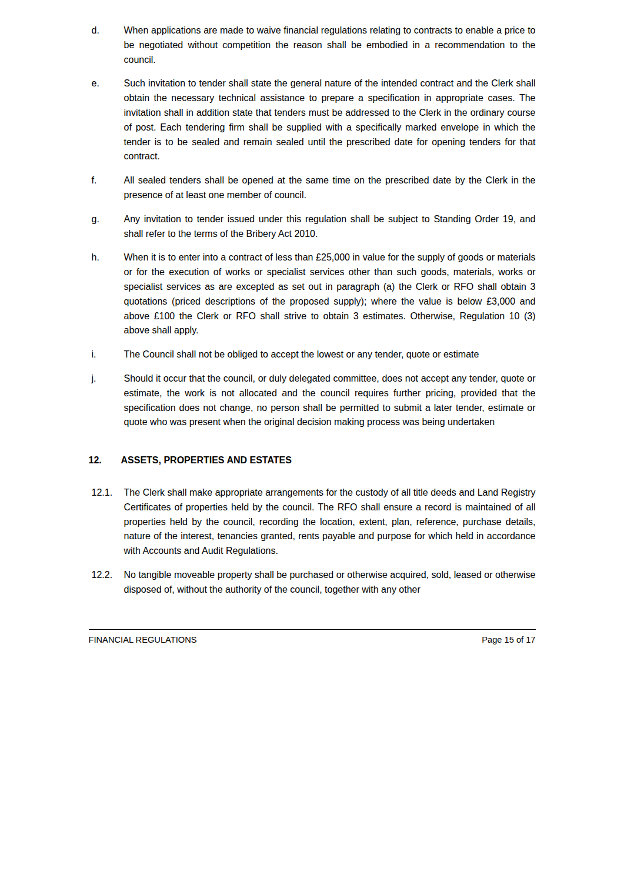d. When applications are made to waive financial regulations relating to contracts to enable a price to be negotiated without competition the reason shall be embodied in a recommendation to the council.
e. Such invitation to tender shall state the general nature of the intended contract and the Clerk shall obtain the necessary technical assistance to prepare a specification in appropriate cases. The invitation shall in addition state that tenders must be addressed to the Clerk in the ordinary course of post. Each tendering firm shall be supplied with a specifically marked envelope in which the tender is to be sealed and remain sealed until the prescribed date for opening tenders for that contract.
f. All sealed tenders shall be opened at the same time on the prescribed date by the Clerk in the presence of at least one member of council.
g. Any invitation to tender issued under this regulation shall be subject to Standing Order 19, and shall refer to the terms of the Bribery Act 2010.
h. When it is to enter into a contract of less than £25,000 in value for the supply of goods or materials or for the execution of works or specialist services other than such goods, materials, works or specialist services as are excepted as set out in paragraph (a) the Clerk or RFO shall obtain 3 quotations (priced descriptions of the proposed supply); where the value is below £3,000 and above £100 the Clerk or RFO shall strive to obtain 3 estimates. Otherwise, Regulation 10 (3) above shall apply.
i. The Council shall not be obliged to accept the lowest or any tender, quote or estimate
j. Should it occur that the council, or duly delegated committee, does not accept any tender, quote or estimate, the work is not allocated and the council requires further pricing, provided that the specification does not change, no person shall be permitted to submit a later tender, estimate or quote who was present when the original decision making process was being undertaken
12. ASSETS, PROPERTIES AND ESTATES
12.1. The Clerk shall make appropriate arrangements for the custody of all title deeds and Land Registry Certificates of properties held by the council. The RFO shall ensure a record is maintained of all properties held by the council, recording the location, extent, plan, reference, purchase details, nature of the interest, tenancies granted, rents payable and purpose for which held in accordance with Accounts and Audit Regulations.
12.2. No tangible moveable property shall be purchased or otherwise acquired, sold, leased or otherwise disposed of, without the authority of the council, together with any other
FINANCIAL REGULATIONS Page 15 of 17